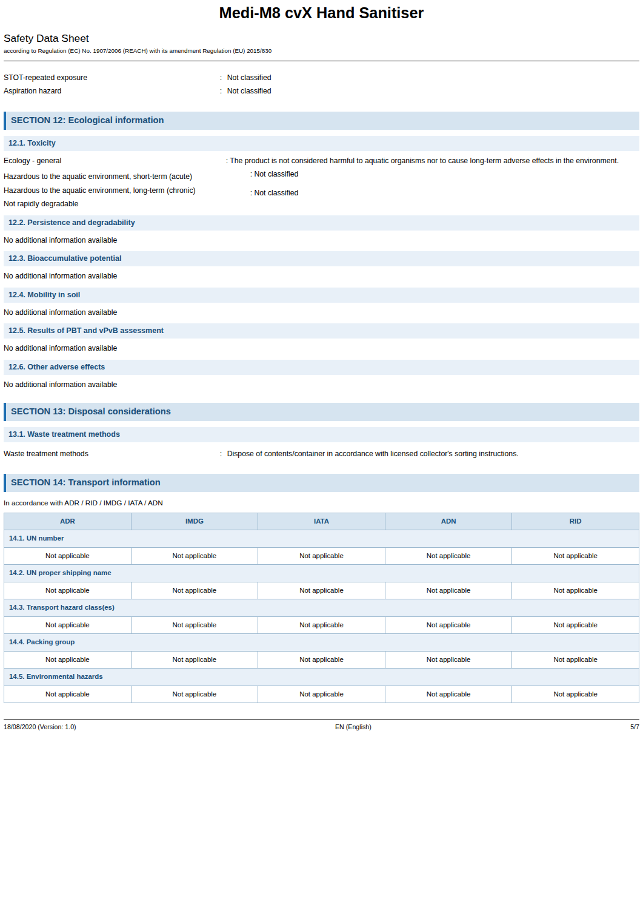Medi-M8 cvX Hand Sanitiser
Safety Data Sheet
according to Regulation (EC) No. 1907/2006 (REACH) with its amendment Regulation (EU) 2015/830
| STOT-repeated exposure | : | Not classified |
| Aspiration hazard | : | Not classified |
SECTION 12: Ecological information
12.1. Toxicity
Ecology - general
Hazardous to the aquatic environment, short-term (acute)
Hazardous to the aquatic environment, long-term (chronic)
Not rapidly degradable
: The product is not considered harmful to aquatic organisms nor to cause long-term adverse effects in the environment.
: Not classified
: Not classified
12.2. Persistence and degradability
No additional information available
12.3. Bioaccumulative potential
No additional information available
12.4. Mobility in soil
No additional information available
12.5. Results of PBT and vPvB assessment
No additional information available
12.6. Other adverse effects
No additional information available
SECTION 13: Disposal considerations
13.1. Waste treatment methods
| Waste treatment methods | : | Dispose of contents/container in accordance with licensed collector's sorting instructions. |
SECTION 14: Transport information
In accordance with ADR / RID / IMDG / IATA / ADN
| ADR | IMDG | IATA | ADN | RID |
| --- | --- | --- | --- | --- |
| 14.1. UN number |
| Not applicable | Not applicable | Not applicable | Not applicable | Not applicable |
| 14.2. UN proper shipping name |
| Not applicable | Not applicable | Not applicable | Not applicable | Not applicable |
| 14.3. Transport hazard class(es) |
| Not applicable | Not applicable | Not applicable | Not applicable | Not applicable |
| 14.4. Packing group |
| Not applicable | Not applicable | Not applicable | Not applicable | Not applicable |
| 14.5. Environmental hazards |
| Not applicable | Not applicable | Not applicable | Not applicable | Not applicable |
18/08/2020 (Version: 1.0) EN (English) 5/7